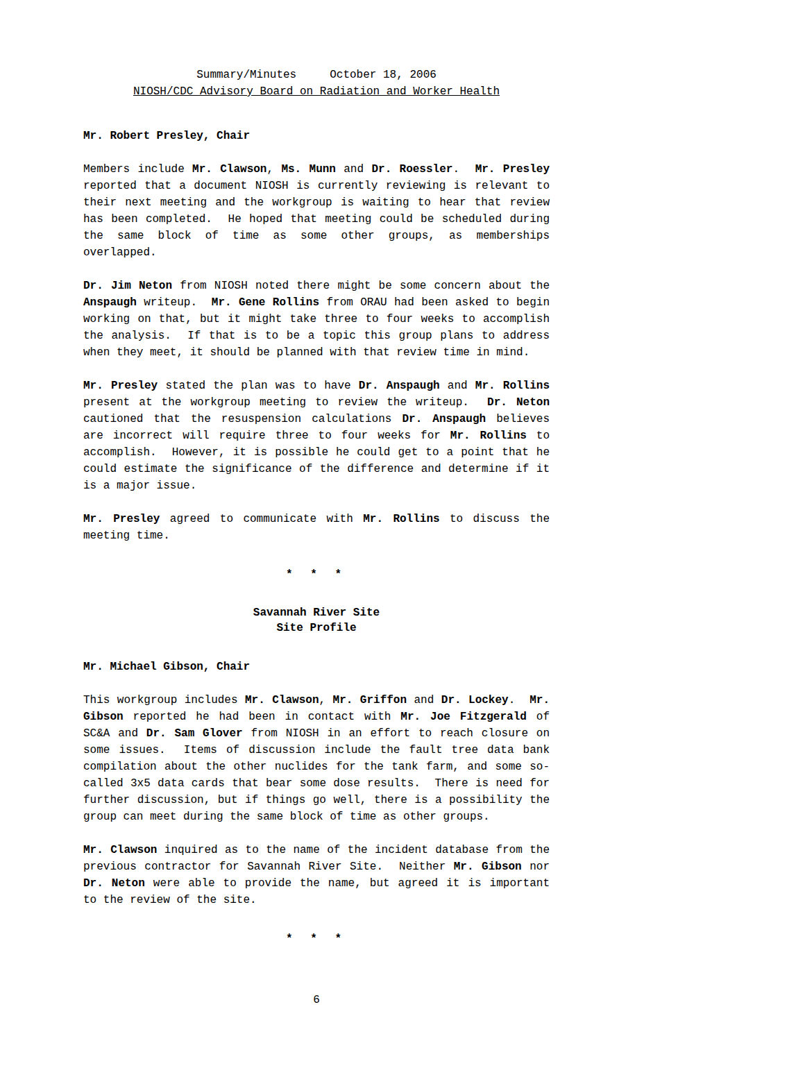Summary/Minutes October 18, 2006
NIOSH/CDC Advisory Board on Radiation and Worker Health
Mr. Robert Presley, Chair
Members include Mr. Clawson, Ms. Munn and Dr. Roessler. Mr. Presley reported that a document NIOSH is currently reviewing is relevant to their next meeting and the workgroup is waiting to hear that review has been completed. He hoped that meeting could be scheduled during the same block of time as some other groups, as memberships overlapped.
Dr. Jim Neton from NIOSH noted there might be some concern about the Anspaugh writeup. Mr. Gene Rollins from ORAU had been asked to begin working on that, but it might take three to four weeks to accomplish the analysis. If that is to be a topic this group plans to address when they meet, it should be planned with that review time in mind.
Mr. Presley stated the plan was to have Dr. Anspaugh and Mr. Rollins present at the workgroup meeting to review the writeup. Dr. Neton cautioned that the resuspension calculations Dr. Anspaugh believes are incorrect will require three to four weeks for Mr. Rollins to accomplish. However, it is possible he could get to a point that he could estimate the significance of the difference and determine if it is a major issue.
Mr. Presley agreed to communicate with Mr. Rollins to discuss the meeting time.
* * *
Savannah River Site
Site Profile
Mr. Michael Gibson, Chair
This workgroup includes Mr. Clawson, Mr. Griffon and Dr. Lockey. Mr. Gibson reported he had been in contact with Mr. Joe Fitzgerald of SC&A and Dr. Sam Glover from NIOSH in an effort to reach closure on some issues. Items of discussion include the fault tree data bank compilation about the other nuclides for the tank farm, and some so-called 3x5 data cards that bear some dose results. There is need for further discussion, but if things go well, there is a possibility the group can meet during the same block of time as other groups.
Mr. Clawson inquired as to the name of the incident database from the previous contractor for Savannah River Site. Neither Mr. Gibson nor Dr. Neton were able to provide the name, but agreed it is important to the review of the site.
* * *
6